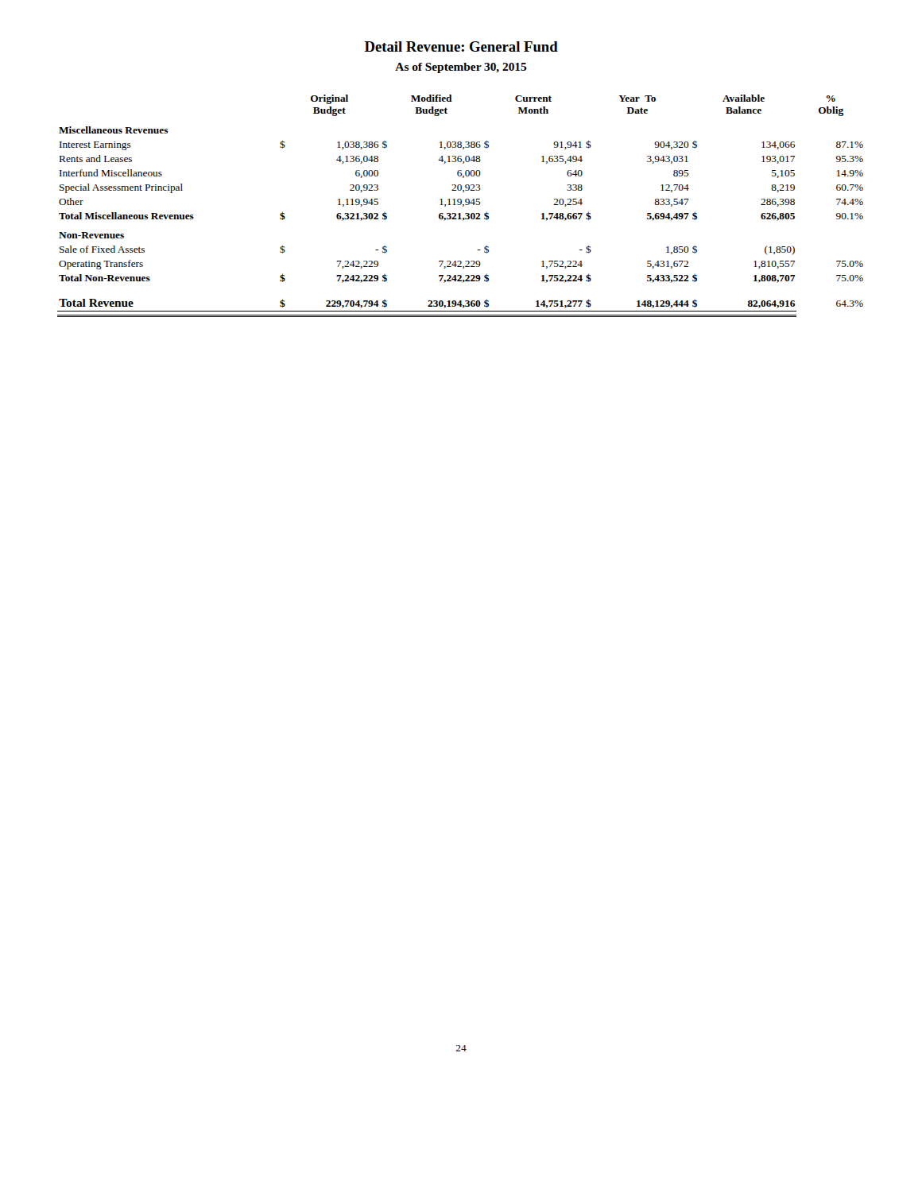Detail Revenue: General Fund
As of September 30, 2015
| | Original Budget | Modified Budget | Current Month | Year To Date | Available Balance | % Oblig |
| --- | --- | --- | --- | --- | --- | --- |
| Miscellaneous Revenues |
| Interest Earnings | $ | 1,038,386 | $ | 1,038,386 | $ | 91,941 | $ | 904,320 | $ | 134,066 | 87.1% |
| Rents and Leases | | 4,136,048 | | 4,136,048 | | 1,635,494 | | 3,943,031 | | 193,017 | 95.3% |
| Interfund Miscellaneous | | 6,000 | | 6,000 | | 640 | | 895 | | 5,105 | 14.9% |
| Special Assessment Principal | | 20,923 | | 20,923 | | 338 | | 12,704 | | 8,219 | 60.7% |
| Other | | 1,119,945 | | 1,119,945 | | 20,254 | | 833,547 | | 286,398 | 74.4% |
| Total Miscellaneous Revenues | $ | 6,321,302 | $ | 6,321,302 | $ | 1,748,667 | $ | 5,694,497 | $ | 626,805 | 90.1% |
| Non-Revenues |
| Sale of Fixed Assets | $ | - | $ | - | $ | - | $ | 1,850 | $ | (1,850) | |
| Operating Transfers | | 7,242,229 | | 7,242,229 | | 1,752,224 | | 5,431,672 | | 1,810,557 | 75.0% |
| Total Non-Revenues | $ | 7,242,229 | $ | 7,242,229 | $ | 1,752,224 | $ | 5,433,522 | $ | 1,808,707 | 75.0% |
| Total Revenue | $ | 229,704,794 | $ | 230,194,360 | $ | 14,751,277 | $ | 148,129,444 | $ | 82,064,916 | 64.3% |
24